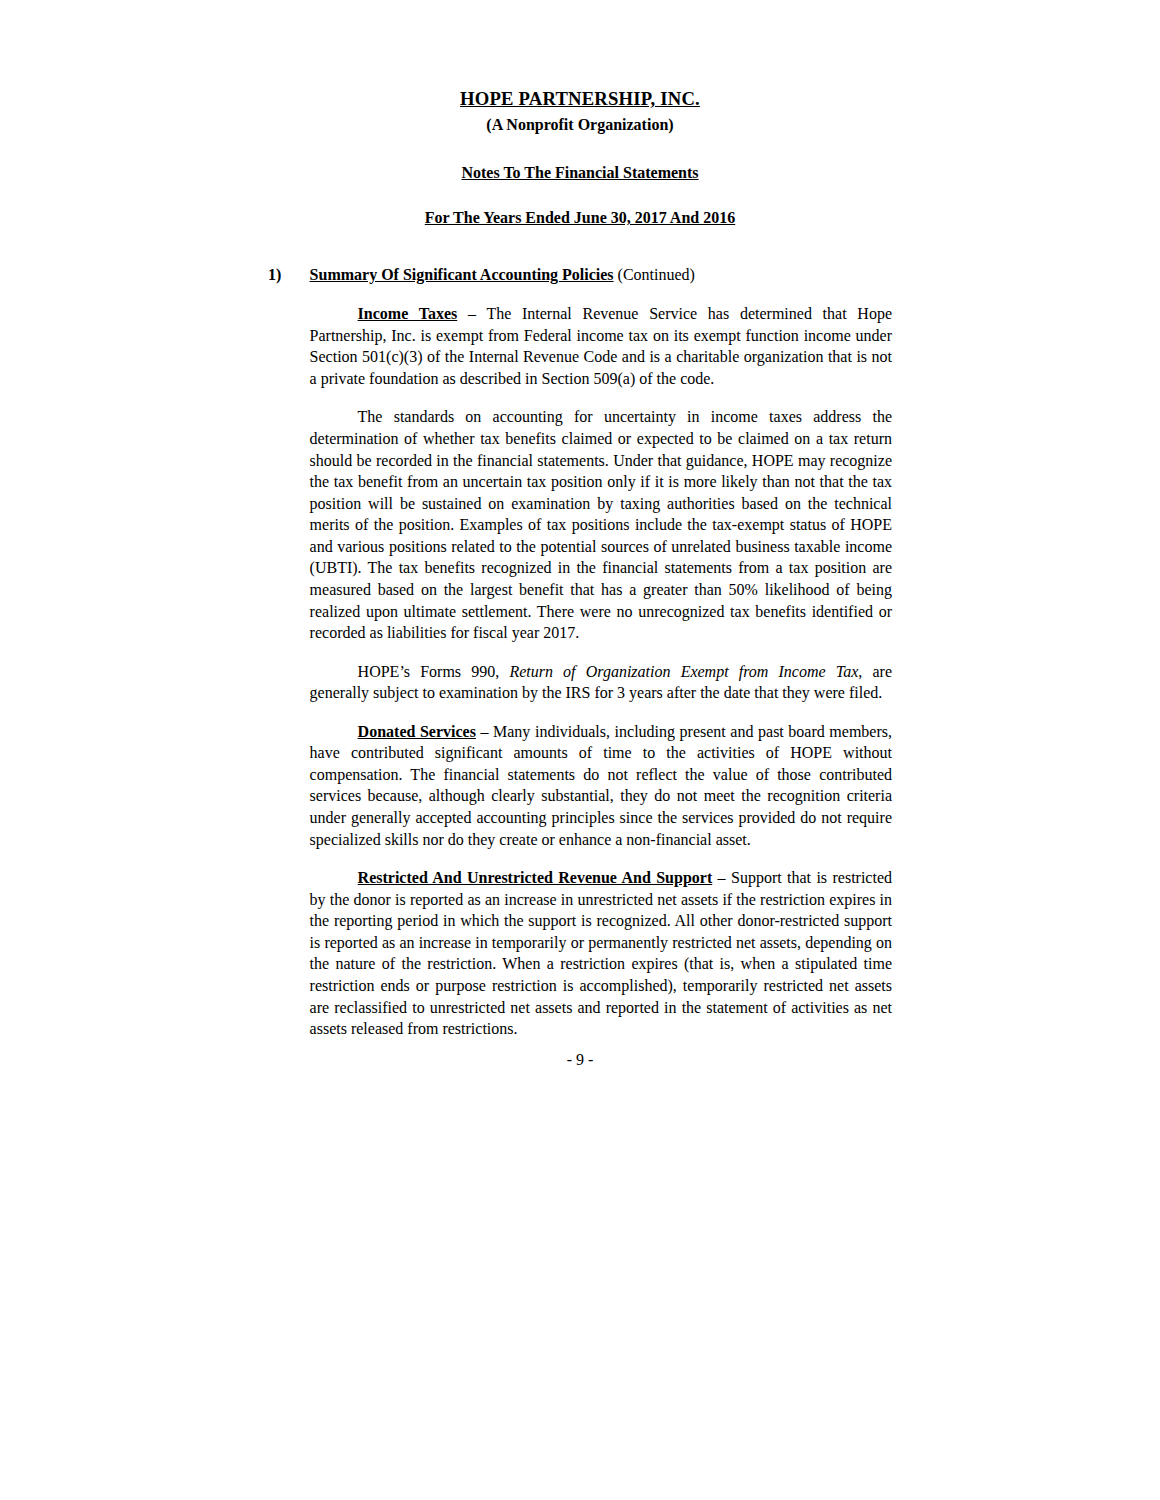HOPE PARTNERSHIP, INC.
(A Nonprofit Organization)
Notes To The Financial Statements
For The Years Ended June 30, 2017 And 2016
1) Summary Of Significant Accounting Policies (Continued)
Income Taxes – The Internal Revenue Service has determined that Hope Partnership, Inc. is exempt from Federal income tax on its exempt function income under Section 501(c)(3) of the Internal Revenue Code and is a charitable organization that is not a private foundation as described in Section 509(a) of the code.
The standards on accounting for uncertainty in income taxes address the determination of whether tax benefits claimed or expected to be claimed on a tax return should be recorded in the financial statements. Under that guidance, HOPE may recognize the tax benefit from an uncertain tax position only if it is more likely than not that the tax position will be sustained on examination by taxing authorities based on the technical merits of the position. Examples of tax positions include the tax-exempt status of HOPE and various positions related to the potential sources of unrelated business taxable income (UBTI). The tax benefits recognized in the financial statements from a tax position are measured based on the largest benefit that has a greater than 50% likelihood of being realized upon ultimate settlement. There were no unrecognized tax benefits identified or recorded as liabilities for fiscal year 2017.
HOPE’s Forms 990, Return of Organization Exempt from Income Tax, are generally subject to examination by the IRS for 3 years after the date that they were filed.
Donated Services – Many individuals, including present and past board members, have contributed significant amounts of time to the activities of HOPE without compensation. The financial statements do not reflect the value of those contributed services because, although clearly substantial, they do not meet the recognition criteria under generally accepted accounting principles since the services provided do not require specialized skills nor do they create or enhance a non-financial asset.
Restricted And Unrestricted Revenue And Support – Support that is restricted by the donor is reported as an increase in unrestricted net assets if the restriction expires in the reporting period in which the support is recognized. All other donor-restricted support is reported as an increase in temporarily or permanently restricted net assets, depending on the nature of the restriction. When a restriction expires (that is, when a stipulated time restriction ends or purpose restriction is accomplished), temporarily restricted net assets are reclassified to unrestricted net assets and reported in the statement of activities as net assets released from restrictions.
- 9 -